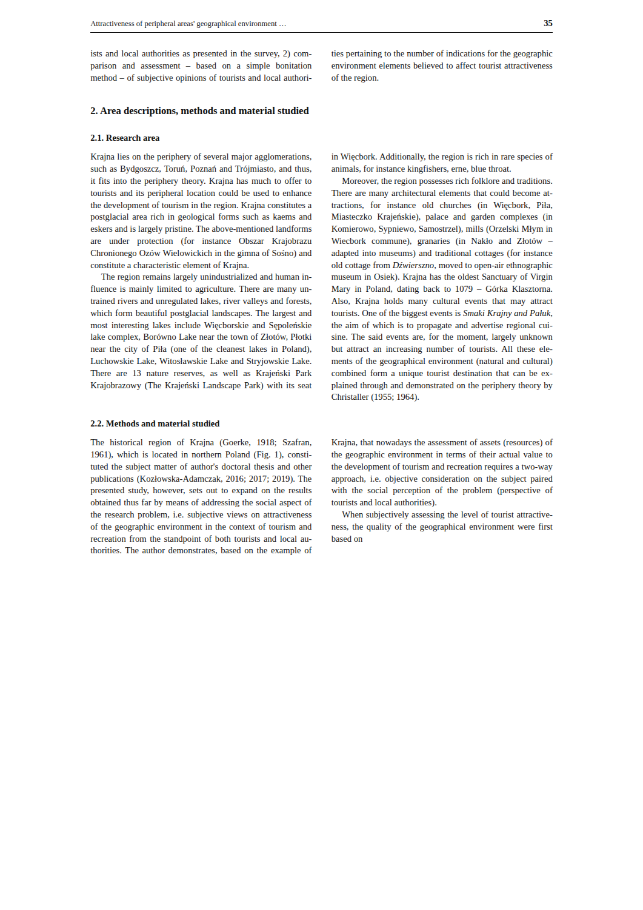Attractiveness of peripheral areas' geographical environment … 35
ists and local authorities as presented in the survey, 2) comparison and assessment – based on a simple bonitation method – of subjective opinions of tourists and local authorities pertaining to the number of indications for the geographic environment elements believed to affect tourist attractiveness of the region.
2. Area descriptions, methods and material studied
2.1. Research area
Krajna lies on the periphery of several major agglomerations, such as Bydgoszcz, Toruń, Poznań and Trójmiasto, and thus, it fits into the periphery theory. Krajna has much to offer to tourists and its peripheral location could be used to enhance the development of tourism in the region. Krajna constitutes a postglacial area rich in geological forms such as kaems and eskers and is largely pristine. The above-mentioned landforms are under protection (for instance Obszar Krajobrazu Chronionego Ozów Wielowickich in the gimna of Sośno) and constitute a characteristic element of Krajna.
The region remains largely unindustrialized and human influence is mainly limited to agriculture. There are many untrained rivers and unregulated lakes, river valleys and forests, which form beautiful postglacial landscapes. The largest and most interesting lakes include Więcborskie and Sępoleńskie lake complex, Borówno Lake near the town of Złotów, Płotki near the city of Piła (one of the cleanest lakes in Poland), Luchowskie Lake, Witosławskie Lake and Stryjowskie Lake. There are 13 nature reserves, as well as Krajeński Park Krajobrazowy (The Krajeński Landscape Park) with its seat in Więcbork. Additionally, the region is rich in rare species of animals, for instance kingfishers, erne, blue throat.
Moreover, the region possesses rich folklore and traditions. There are many architectural elements that could become attractions, for instance old churches (in Więcbork, Piła, Miasteczko Krajeńskie), palace and garden complexes (in Komierowo, Sypniewo, Samostrzel), mills (Orzelski Młym in Wiecbork commune), granaries (in Nakło and Złotów – adapted into museums) and traditional cottages (for instance old cottage from Dźwierszno, moved to open-air ethnographic museum in Osiek). Krajna has the oldest Sanctuary of Virgin Mary in Poland, dating back to 1079 – Górka Klasztorna. Also, Krajna holds many cultural events that may attract tourists. One of the biggest events is Smaki Krajny and Pałuk, the aim of which is to propagate and advertise regional cuisine. The said events are, for the moment, largely unknown but attract an increasing number of tourists. All these elements of the geographical environment (natural and cultural) combined form a unique tourist destination that can be explained through and demonstrated on the periphery theory by Christaller (1955; 1964).
2.2. Methods and material studied
The historical region of Krajna (Goerke, 1918; Szafran, 1961), which is located in northern Poland (Fig. 1), constituted the subject matter of author's doctoral thesis and other publications (Kozłowska-Adamczak, 2016; 2017; 2019). The presented study, however, sets out to expand on the results obtained thus far by means of addressing the social aspect of the research problem, i.e. subjective views on attractiveness of the geographic environment in the context of tourism and recreation from the standpoint of both tourists and local authorities. The author demonstrates, based on the example of Krajna, that nowadays the assessment of assets (resources) of the geographic environment in terms of their actual value to the development of tourism and recreation requires a two-way approach, i.e. objective consideration on the subject paired with the social perception of the problem (perspective of tourists and local authorities).
When subjectively assessing the level of tourist attractiveness, the quality of the geographical environment were first based on